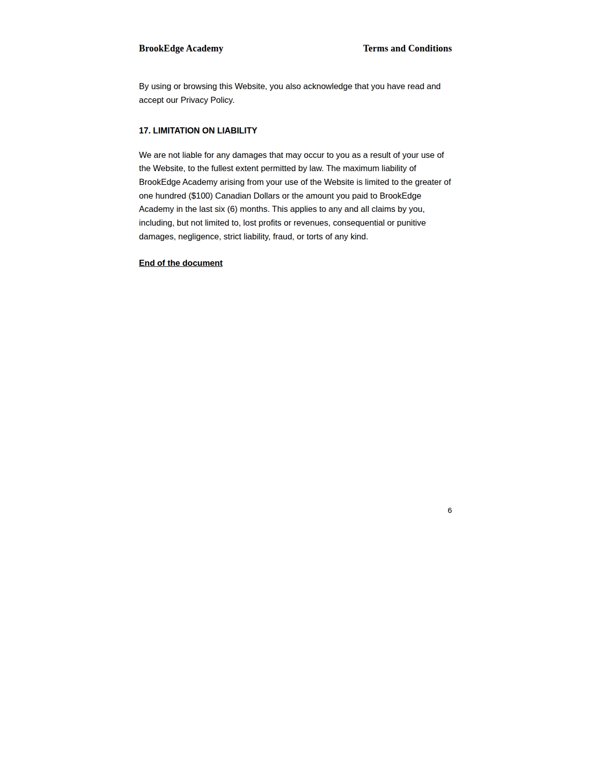BrookEdge Academy Terms and Conditions
By using or browsing this Website, you also acknowledge that you have read and accept our Privacy Policy.
17. LIMITATION ON LIABILITY
We are not liable for any damages that may occur to you as a result of your use of the Website, to the fullest extent permitted by law. The maximum liability of BrookEdge Academy arising from your use of the Website is limited to the greater of one hundred ($100) Canadian Dollars or the amount you paid to BrookEdge Academy in the last six (6) months. This applies to any and all claims by you, including, but not limited to, lost profits or revenues, consequential or punitive damages, negligence, strict liability, fraud, or torts of any kind.
End of the document
6